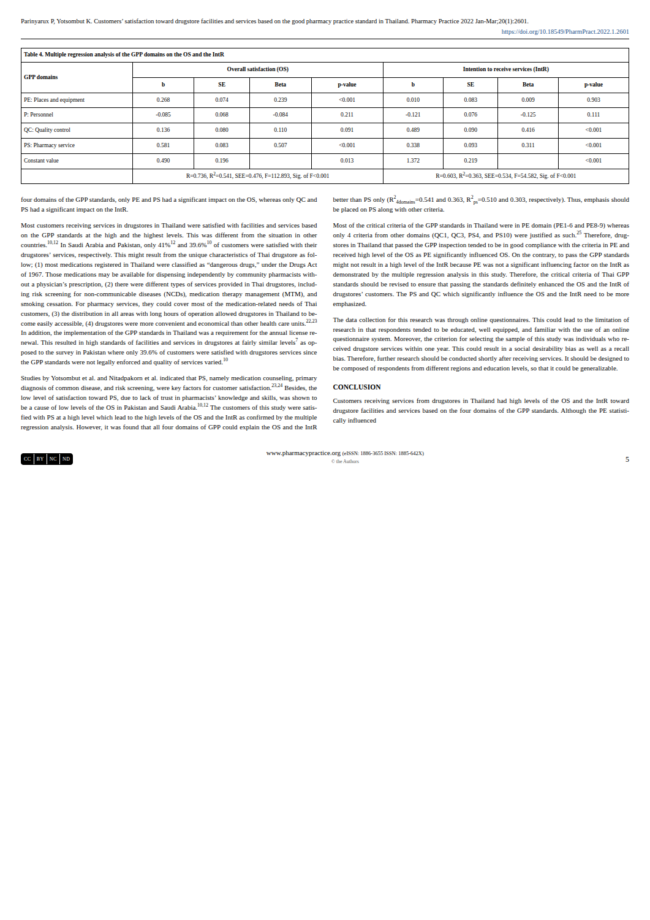Parinyarux P, Yotsombut K. Customers’ satisfaction toward drugstore facilities and services based on the good pharmacy practice standard in Thailand. Pharmacy Practice 2022 Jan-Mar;20(1):2601.
https://doi.org/10.18549/PharmPract.2022.1.2601
Table 4. Multiple regression analysis of the GPP domains on the OS and the IntR
| GPP domains | Overall satisfaction (OS) | Intention to receive services (IntR) |
| --- | --- | --- |
| b | SE | Beta | p-value | b | SE | Beta | p-value |
| PE: Places and equipment | 0.268 | 0.074 | 0.239 | <0.001 | 0.010 | 0.083 | 0.009 | 0.903 |
| P: Personnel | -0.085 | 0.068 | -0.084 | 0.211 | -0.121 | 0.076 | -0.125 | 0.111 |
| QC: Quality control | 0.136 | 0.080 | 0.110 | 0.091 | 0.489 | 0.090 | 0.416 | <0.001 |
| PS: Pharmacy service | 0.581 | 0.083 | 0.507 | <0.001 | 0.338 | 0.093 | 0.311 | <0.001 |
| Constant value | 0.490 | 0.196 | | 0.013 | 1.372 | 0.219 | | <0.001 |
| | R=0.736, R 2 =0.541, SEE=0.476, F=112.893, Sig. of F<0.001 | R=0.603, R 2 =0.363, SEE=0.534, F=54.582, Sig. of F<0.001 |
four domains of the GPP standards, only PE and PS had a significant impact on the OS, whereas only QC and PS had a significant impact on the IntR.
Most customers receiving services in drugstores in Thailand were satisfied with facilities and services based on the GPP standards at the high and the highest levels. This was different from the situation in other countries.10,12 In Saudi Arabia and Pakistan, only 41%12 and 39.6%10 of customers were satisfied with their drugstores’ services, respectively. This might result from the unique characteristics of Thai drugstore as follow; (1) most medications registered in Thailand were classified as “dangerous drugs,” under the Drugs Act of 1967. Those medications may be available for dispensing independently by community pharmacists without a physician’s prescription, (2) there were different types of services provided in Thai drugstores, including risk screening for non-communicable diseases (NCDs), medication therapy management (MTM), and smoking cessation. For pharmacy services, they could cover most of the medication-related needs of Thai customers, (3) the distribution in all areas with long hours of operation allowed drugstores in Thailand to become easily accessible, (4) drugstores were more convenient and economical than other health care units.22,23 In addition, the implementation of the GPP standards in Thailand was a requirement for the annual license renewal. This resulted in high standards of facilities and services in drugstores at fairly similar levels7 as opposed to the survey in Pakistan where only 39.6% of customers were satisfied with drugstores services since the GPP standards were not legally enforced and quality of services varied.10
Studies by Yotsombut et al. and Nitadpakorn et al. indicated that PS, namely medication counseling, primary diagnosis of common disease, and risk screening, were key factors for customer satisfaction.23,24 Besides, the low level of satisfaction toward PS, due to lack of trust in pharmacists’ knowledge and skills, was shown to be a cause of low levels of the OS in Pakistan and Saudi Arabia.10,12 The customers of this study were satisfied with PS at a high level which lead to the high levels of the OS and the IntR as confirmed by the multiple regression analysis. However, it was found that all four domains of GPP could explain the OS and the IntR better than PS only (R24domains=0.541 and 0.363, R2ps=0.510 and 0.303, respectively). Thus, emphasis should be placed on PS along with other criteria.
Most of the critical criteria of the GPP standards in Thailand were in PE domain (PE1-6 and PE8-9) whereas only 4 criteria from other domains (QC1, QC3, PS4, and PS10) were justified as such.25 Therefore, drugstores in Thailand that passed the GPP inspection tended to be in good compliance with the criteria in PE and received high level of the OS as PE significantly influenced OS. On the contrary, to pass the GPP standards might not result in a high level of the IntR because PE was not a significant influencing factor on the IntR as demonstrated by the multiple regression analysis in this study. Therefore, the critical criteria of Thai GPP standards should be revised to ensure that passing the standards definitely enhanced the OS and the IntR of drugstores’ customers. The PS and QC which significantly influence the OS and the IntR need to be more emphasized.
The data collection for this research was through online questionnaires. This could lead to the limitation of research in that respondents tended to be educated, well equipped, and familiar with the use of an online questionnaire system. Moreover, the criterion for selecting the sample of this study was individuals who received drugstore services within one year. This could result in a social desirability bias as well as a recall bias. Therefore, further research should be conducted shortly after receiving services. It should be designed to be composed of respondents from different regions and education levels, so that it could be generalizable.
Conclusion
Customers receiving services from drugstores in Thailand had high levels of the OS and the IntR toward drugstore facilities and services based on the four domains of the GPP standards. Although the PE statistically influenced
CC BY NC ND
www.pharmacypractice.org (eISSN: 1886-3655 ISSN: 1885-642X)
© the Authors
5